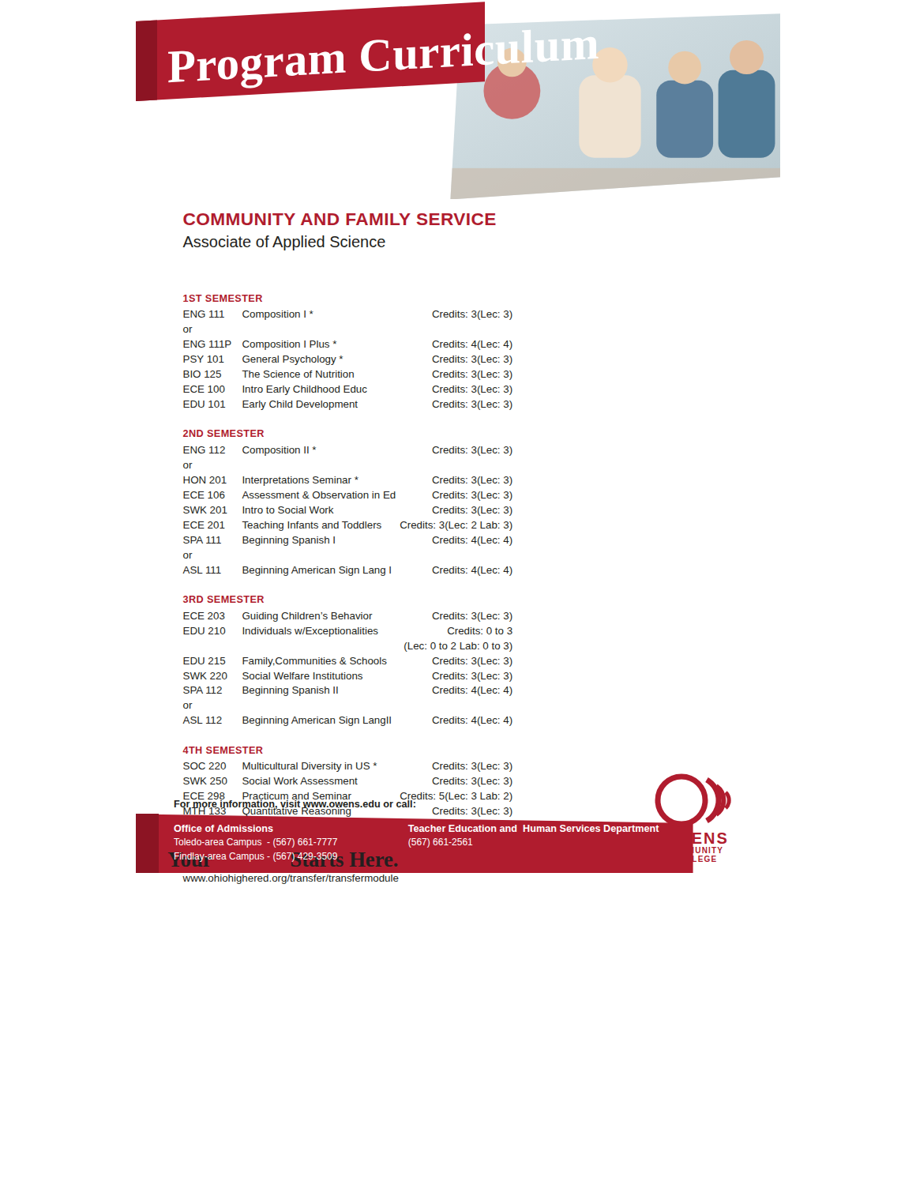Program Curriculum
Community and Family Service
Associate of Applied Science
1st Semester
| ENG 111 | Composition I * | Credits: 3(Lec: 3) |
| or |
| ENG 111P | Composition I Plus * | Credits: 4(Lec: 4) |
| PSY 101 | General Psychology * | Credits: 3(Lec: 3) |
| BIO 125 | The Science of Nutrition | Credits: 3(Lec: 3) |
| ECE 100 | Intro Early Childhood Educ | Credits: 3(Lec: 3) |
| EDU 101 | Early Child Development | Credits: 3(Lec: 3) |
2nd Semester
| ENG 112 | Composition II * | Credits: 3(Lec: 3) |
| or |
| HON 201 | Interpretations Seminar * | Credits: 3(Lec: 3) |
| ECE 106 | Assessment & Observation in Ed | Credits: 3(Lec: 3) |
| SWK 201 | Intro to Social Work | Credits: 3(Lec: 3) |
| ECE 201 | Teaching Infants and Toddlers | Credits: 3(Lec: 2 Lab: 3) |
| SPA 111 | Beginning Spanish I | Credits: 4(Lec: 4) |
| or |
| ASL 111 | Beginning American Sign Lang I | Credits: 4(Lec: 4) |
3rd Semester
| ECE 203 | Guiding Children’s Behavior | Credits: 3(Lec: 3) |
| EDU 210 | Individuals w/Exceptionalities | Credits: 0 to 3 |
| | | (Lec: 0 to 2 Lab: 0 to 3) |
| EDU 215 | Family,Communities & Schools | Credits: 3(Lec: 3) |
| SWK 220 | Social Welfare Institutions | Credits: 3(Lec: 3) |
| SPA 112 | Beginning Spanish II | Credits: 4(Lec: 4) |
| or |
| ASL 112 | Beginning American Sign LangII | Credits: 4(Lec: 4) |
4th Semester
| SOC 220 | Multicultural Diversity in US * | Credits: 3(Lec: 3) |
| SWK 250 | Social Work Assessment | Credits: 3(Lec: 3) |
| ECE 298 | Practicum and Seminar | Credits: 5(Lec: 3 Lab: 2) |
| MTH 133 | Quantitative Reasoning | Credits: 3(Lec: 3) |
*Ohio Transfer Module Course
More information about the Ohio Transfer Module Course can be found at www.ohiohighered.org/transfer/transfermodule
For more information, visit www.owens.edu or call:
Office of Admissions Toledo-area Campus - (567) 661-7777
Findlay-area Campus - (567) 429-3509
Teacher Education and Human Services Department (567) 661-2561
Your Success Starts Here.
OWENS COMMUNITY COLLEGE